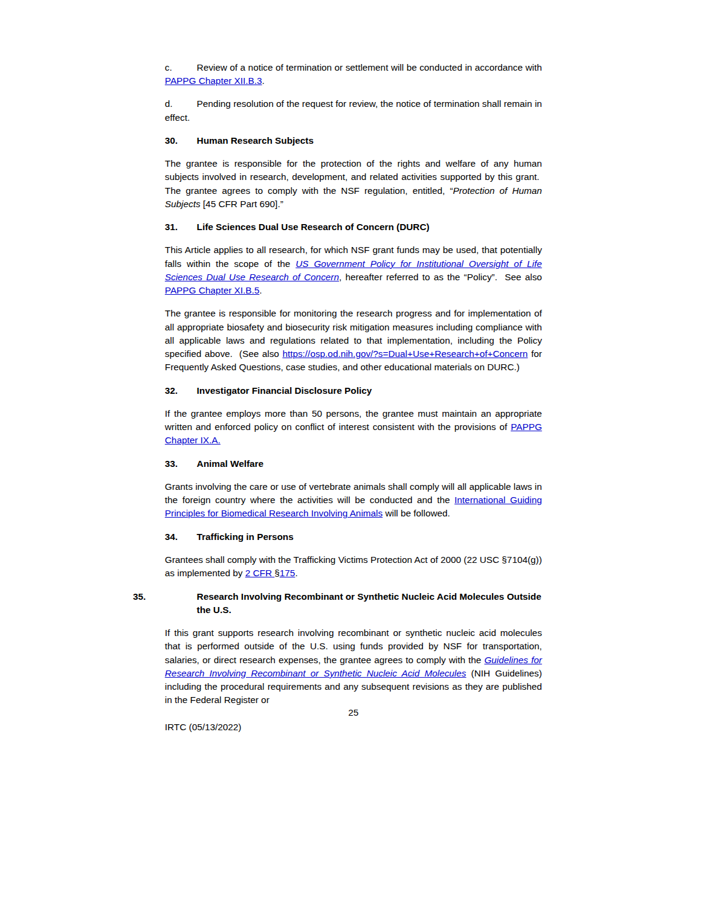c. Review of a notice of termination or settlement will be conducted in accordance with PAPPG Chapter XII.B.3.
d. Pending resolution of the request for review, the notice of termination shall remain in effect.
30. Human Research Subjects
The grantee is responsible for the protection of the rights and welfare of any human subjects involved in research, development, and related activities supported by this grant. The grantee agrees to comply with the NSF regulation, entitled, “Protection of Human Subjects [45 CFR Part 690].”
31. Life Sciences Dual Use Research of Concern (DURC)
This Article applies to all research, for which NSF grant funds may be used, that potentially falls within the scope of the US Government Policy for Institutional Oversight of Life Sciences Dual Use Research of Concern, hereafter referred to as the “Policy”. See also PAPPG Chapter XI.B.5.
The grantee is responsible for monitoring the research progress and for implementation of all appropriate biosafety and biosecurity risk mitigation measures including compliance with all applicable laws and regulations related to that implementation, including the Policy specified above. (See also https://osp.od.nih.gov/?s=Dual+Use+Research+of+Concern for Frequently Asked Questions, case studies, and other educational materials on DURC.)
32. Investigator Financial Disclosure Policy
If the grantee employs more than 50 persons, the grantee must maintain an appropriate written and enforced policy on conflict of interest consistent with the provisions of PAPPG Chapter IX.A.
33. Animal Welfare
Grants involving the care or use of vertebrate animals shall comply will all applicable laws in the foreign country where the activities will be conducted and the International Guiding Principles for Biomedical Research Involving Animals will be followed.
34. Trafficking in Persons
Grantees shall comply with the Trafficking Victims Protection Act of 2000 (22 USC §7104(g)) as implemented by 2 CFR §175.
35. Research Involving Recombinant or Synthetic Nucleic Acid Molecules Outside the U.S.
If this grant supports research involving recombinant or synthetic nucleic acid molecules that is performed outside of the U.S. using funds provided by NSF for transportation, salaries, or direct research expenses, the grantee agrees to comply with the Guidelines for Research Involving Recombinant or Synthetic Nucleic Acid Molecules (NIH Guidelines) including the procedural requirements and any subsequent revisions as they are published in the Federal Register or
25
IRTC (05/13/2022)